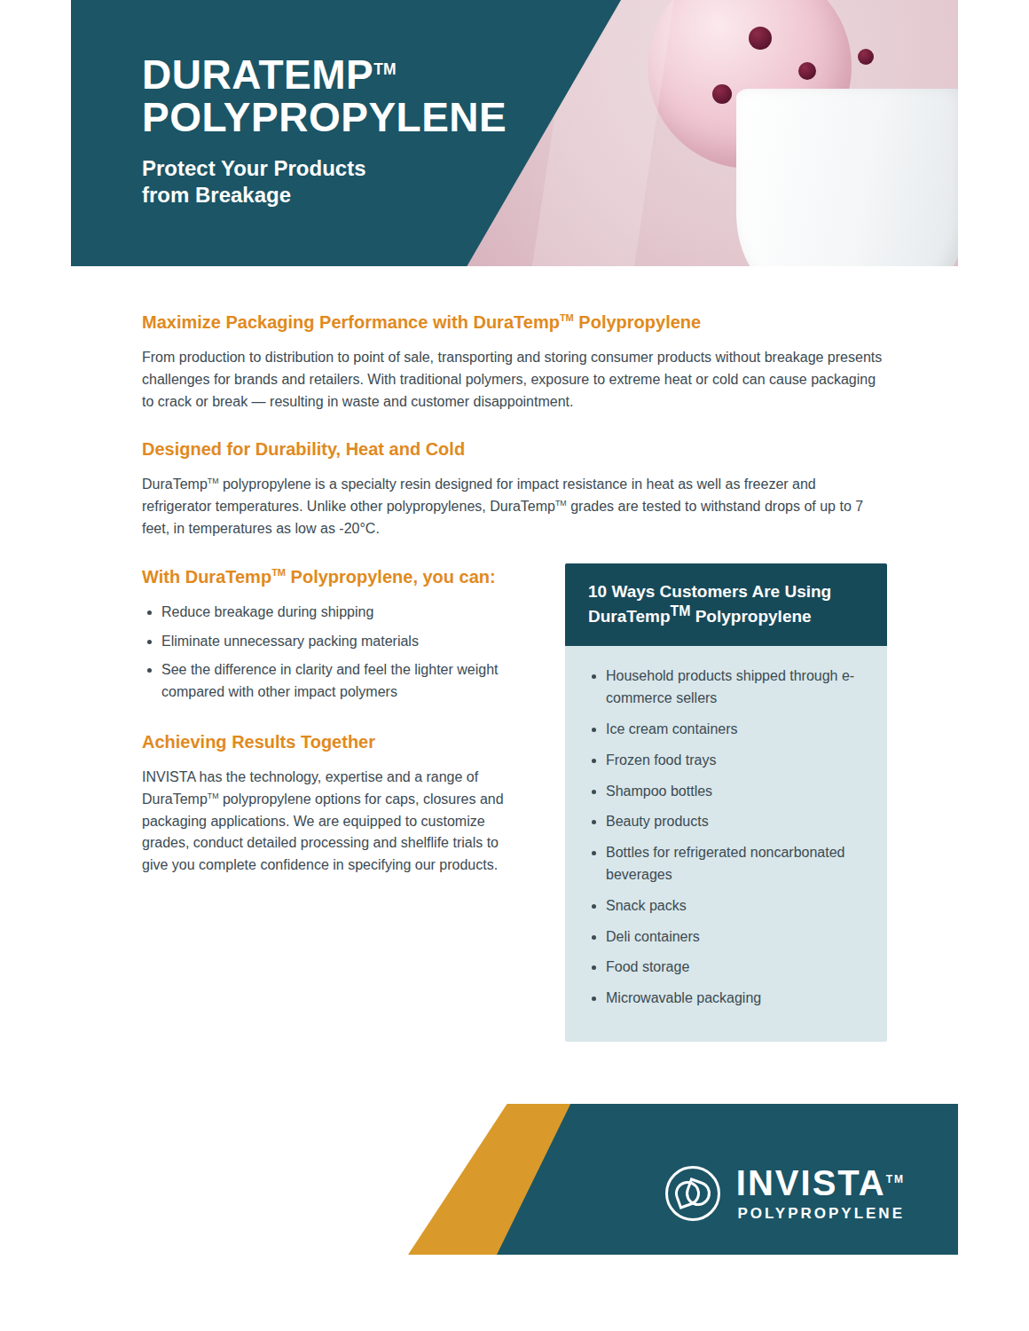DURATEMPTM
POLYPROPYLENE
Protect Your Products
from Breakage
Maximize Packaging Performance with DuraTempTM Polypropylene
From production to distribution to point of sale, transporting and storing consumer products without breakage presents challenges for brands and retailers. With traditional polymers, exposure to extreme heat or cold can cause packaging to crack or break — resulting in waste and customer disappointment.
Designed for Durability, Heat and Cold
DuraTempTM polypropylene is a specialty resin designed for impact resistance in heat as well as freezer and refrigerator temperatures. Unlike other polypropylenes, DuraTempTM grades are tested to withstand drops of up to 7 feet, in temperatures as low as -20°C.
With DuraTempTM Polypropylene, you can:
Reduce breakage during shipping
Eliminate unnecessary packing materials
See the difference in clarity and feel the lighter weight compared with other impact polymers
Achieving Results Together
INVISTA has the technology, expertise and a range of DuraTempTM polypropylene options for caps, closures and packaging applications. We are equipped to customize grades, conduct detailed processing and shelflife trials to give you complete confidence in specifying our products.
10 Ways Customers Are Using DuraTempTM Polypropylene
Household products shipped through e-commerce sellers
Ice cream containers
Frozen food trays
Shampoo bottles
Beauty products
Bottles for refrigerated noncarbonated beverages
Snack packs
Deli containers
Food storage
Microwavable packaging
INVISTATM
POLYPROPYLENE